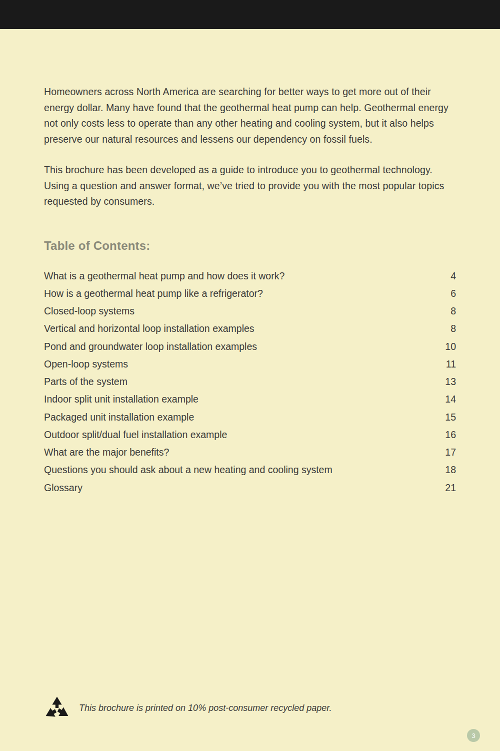Homeowners across North America are searching for better ways to get more out of their energy dollar. Many have found that the geothermal heat pump can help. Geothermal energy not only costs less to operate than any other heating and cooling system, but it also helps preserve our natural resources and lessens our dependency on fossil fuels.
This brochure has been developed as a guide to introduce you to geothermal technology. Using a question and answer format, we’ve tried to provide you with the most popular topics requested by consumers.
Table of Contents:
| What is a geothermal heat pump and how does it work? | 4 |
| How is a geothermal heat pump like a refrigerator? | 6 |
| Closed-loop systems | 8 |
| Vertical and horizontal loop installation examples | 8 |
| Pond and groundwater loop installation examples | 10 |
| Open-loop systems | 11 |
| Parts of the system | 13 |
| Indoor split unit installation example | 14 |
| Packaged unit installation example | 15 |
| Outdoor split/dual fuel installation example | 16 |
| What are the major benefits? | 17 |
| Questions you should ask about a new heating and cooling system | 18 |
| Glossary | 21 |
This brochure is printed on 10% post-consumer recycled paper.
3